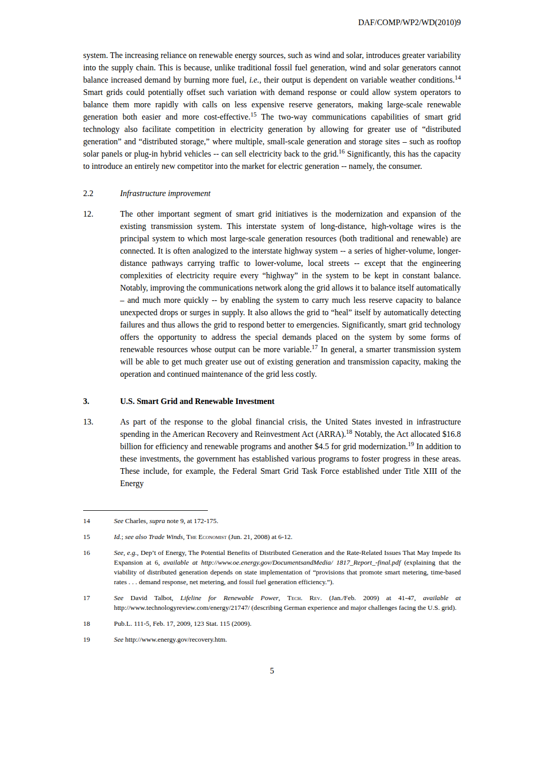DAF/COMP/WP2/WD(2010)9
system. The increasing reliance on renewable energy sources, such as wind and solar, introduces greater variability into the supply chain. This is because, unlike traditional fossil fuel generation, wind and solar generators cannot balance increased demand by burning more fuel, i.e., their output is dependent on variable weather conditions.14 Smart grids could potentially offset such variation with demand response or could allow system operators to balance them more rapidly with calls on less expensive reserve generators, making large-scale renewable generation both easier and more cost-effective.15 The two-way communications capabilities of smart grid technology also facilitate competition in electricity generation by allowing for greater use of “distributed generation” and “distributed storage,” where multiple, small-scale generation and storage sites – such as rooftop solar panels or plug-in hybrid vehicles -- can sell electricity back to the grid.16 Significantly, this has the capacity to introduce an entirely new competitor into the market for electric generation -- namely, the consumer.
2.2 Infrastructure improvement
12.
The other important segment of smart grid initiatives is the modernization and expansion of the existing transmission system. This interstate system of long-distance, high-voltage wires is the principal system to which most large-scale generation resources (both traditional and renewable) are connected. It is often analogized to the interstate highway system -- a series of higher-volume, longer-distance pathways carrying traffic to lower-volume, local streets -- except that the engineering complexities of electricity require every “highway” in the system to be kept in constant balance. Notably, improving the communications network along the grid allows it to balance itself automatically – and much more quickly -- by enabling the system to carry much less reserve capacity to balance unexpected drops or surges in supply. It also allows the grid to “heal” itself by automatically detecting failures and thus allows the grid to respond better to emergencies. Significantly, smart grid technology offers the opportunity to address the special demands placed on the system by some forms of renewable resources whose output can be more variable.17 In general, a smarter transmission system will be able to get much greater use out of existing generation and transmission capacity, making the operation and continued maintenance of the grid less costly.
3. U.S. Smart Grid and Renewable Investment
13.
As part of the response to the global financial crisis, the United States invested in infrastructure spending in the American Recovery and Reinvestment Act (ARRA).18 Notably, the Act allocated $16.8 billion for efficiency and renewable programs and another $4.5 for grid modernization.19 In addition to these investments, the government has established various programs to foster progress in these areas. These include, for example, the Federal Smart Grid Task Force established under Title XIII of the Energy
14
See Charles, supra note 9, at 172-175.
15
Id.; see also Trade Winds, The Economist (Jun. 21, 2008) at 6-12.
16
See, e.g., Dep’t of Energy, The Potential Benefits of Distributed Generation and the Rate-Related Issues That May Impede Its Expansion at 6, available at http://www.oe.energy.gov/DocumentsandMedia/ 1817_Report_-final.pdf (explaining that the viability of distributed generation depends on state implementation of “provisions that promote smart metering, time-based rates . . . demand response, net metering, and fossil fuel generation efficiency.”).
17
See David Talbot, Lifeline for Renewable Power, Tech. Rev. (Jan./Feb. 2009) at 41-47, available at http://www.technologyreview.com/energy/21747/ (describing German experience and major challenges facing the U.S. grid).
18
Pub.L. 111-5, Feb. 17, 2009, 123 Stat. 115 (2009).
19
See http://www.energy.gov/recovery.htm.
5